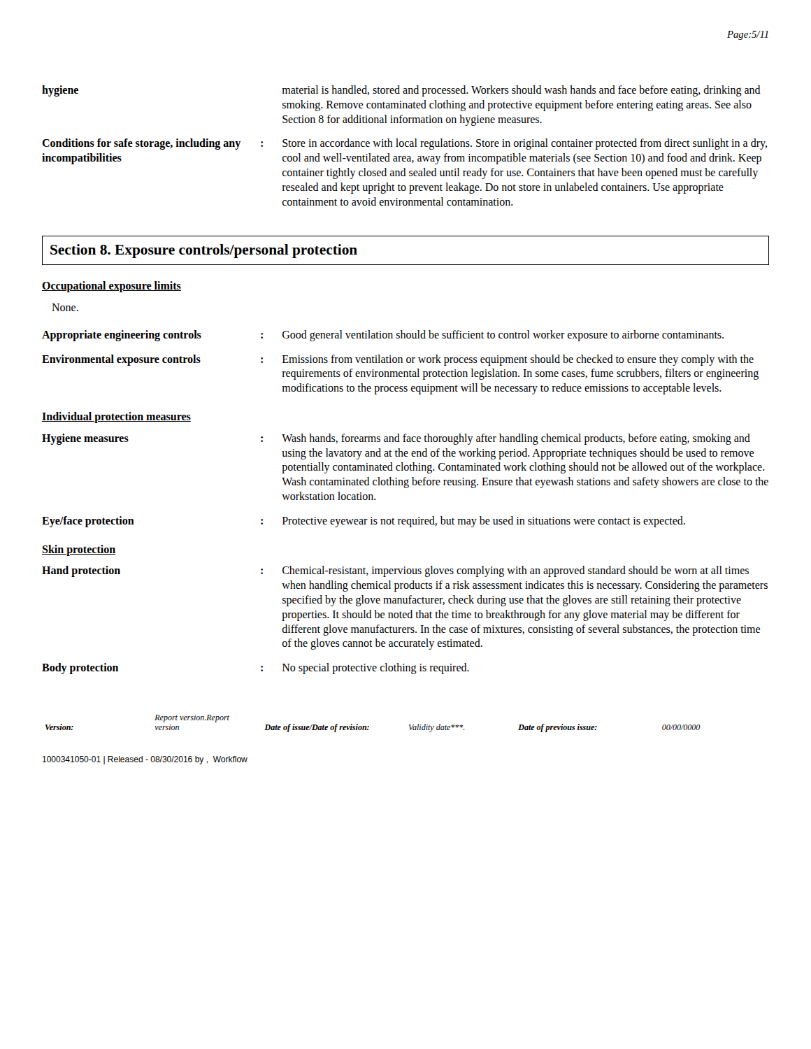Page:5/11
| hygiene | | material is handled, stored and processed. Workers should wash hands and face before eating, drinking and smoking. Remove contaminated clothing and protective equipment before entering eating areas. See also Section 8 for additional information on hygiene measures. |
| Conditions for safe storage, including any incompatibilities | : | Store in accordance with local regulations. Store in original container protected from direct sunlight in a dry, cool and well-ventilated area, away from incompatible materials (see Section 10) and food and drink. Keep container tightly closed and sealed until ready for use. Containers that have been opened must be carefully resealed and kept upright to prevent leakage. Do not store in unlabeled containers. Use appropriate containment to avoid environmental contamination. |
Section 8. Exposure controls/personal protection
Occupational exposure limits
None.
| Appropriate engineering controls | : | Good general ventilation should be sufficient to control worker exposure to airborne contaminants. |
| Environmental exposure controls | : | Emissions from ventilation or work process equipment should be checked to ensure they comply with the requirements of environmental protection legislation. In some cases, fume scrubbers, filters or engineering modifications to the process equipment will be necessary to reduce emissions to acceptable levels. |
Individual protection measures
| Hygiene measures | : | Wash hands, forearms and face thoroughly after handling chemical products, before eating, smoking and using the lavatory and at the end of the working period. Appropriate techniques should be used to remove potentially contaminated clothing. Contaminated work clothing should not be allowed out of the workplace. Wash contaminated clothing before reusing. Ensure that eyewash stations and safety showers are close to the workstation location. |
| Eye/face protection | : | Protective eyewear is not required, but may be used in situations were contact is expected. |
Skin protection
| Hand protection | : | Chemical-resistant, impervious gloves complying with an approved standard should be worn at all times when handling chemical products if a risk assessment indicates this is necessary. Considering the parameters specified by the glove manufacturer, check during use that the gloves are still retaining their protective properties. It should be noted that the time to breakthrough for any glove material may be different for different glove manufacturers. In the case of mixtures, consisting of several substances, the protection time of the gloves cannot be accurately estimated. |
| Body protection | : | No special protective clothing is required. |
| | Report version.Report | | | | |
| Version: | version | Date of issue/Date of revision: | Validity date***. | Date of previous issue: | 00/00/0000 |
1000341050-01 | Released - 08/30/2016 by , Workflow